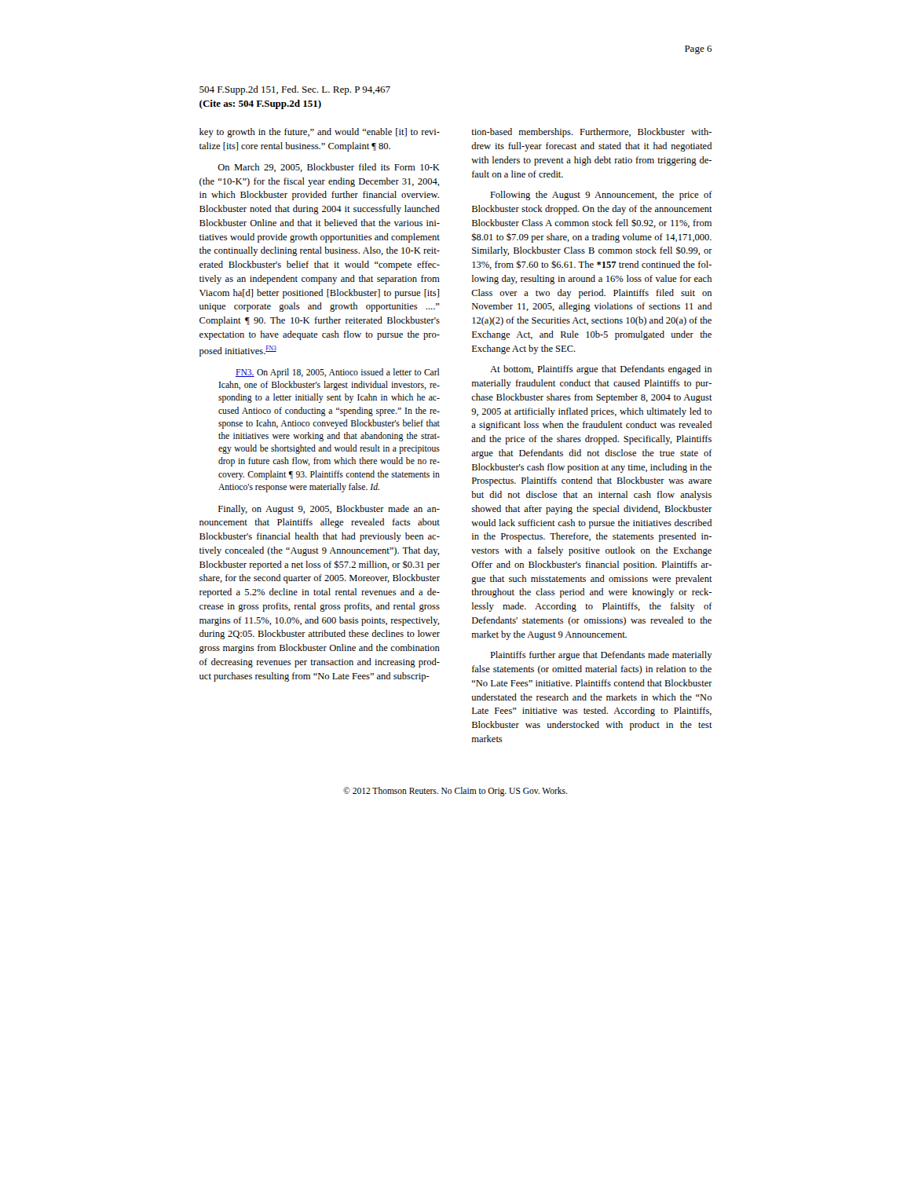Page 6
504 F.Supp.2d 151, Fed. Sec. L. Rep. P 94,467
(Cite as: 504 F.Supp.2d 151)
key to growth in the future,” and would “enable [it] to revitalize [its] core rental business.” Complaint ¶ 80.
On March 29, 2005, Blockbuster filed its Form 10-K (the “10-K”) for the fiscal year ending December 31, 2004, in which Blockbuster provided further financial overview. Blockbuster noted that during 2004 it successfully launched Blockbuster Online and that it believed that the various initiatives would provide growth opportunities and complement the continually declining rental business. Also, the 10-K reiterated Blockbuster's belief that it would “compete effectively as an independent company and that separation from Viacom ha[d] better positioned [Blockbuster] to pursue [its] unique corporate goals and growth opportunities ....” Complaint ¶ 90. The 10-K further reiterated Blockbuster's expectation to have adequate cash flow to pursue the proposed initiatives.FN3
FN3. On April 18, 2005, Antioco issued a letter to Carl Icahn, one of Blockbuster's largest individual investors, responding to a letter initially sent by Icahn in which he accused Antioco of conducting a “spending spree.” In the response to Icahn, Antioco conveyed Blockbuster's belief that the initiatives were working and that abandoning the strategy would be shortsighted and would result in a precipitous drop in future cash flow, from which there would be no recovery. Complaint ¶ 93. Plaintiffs contend the statements in Antioco's response were materially false. Id.
Finally, on August 9, 2005, Blockbuster made an announcement that Plaintiffs allege revealed facts about Blockbuster's financial health that had previously been actively concealed (the “August 9 Announcement”). That day, Blockbuster reported a net loss of $57.2 million, or $0.31 per share, for the second quarter of 2005. Moreover, Blockbuster reported a 5.2% decline in total rental revenues and a decrease in gross profits, rental gross profits, and rental gross margins of 11.5%, 10.0%, and 600 basis points, respectively, during 2Q:05. Blockbuster attributed these declines to lower gross margins from Blockbuster Online and the combination of decreasing revenues per transaction and increasing product purchases resulting from “No Late Fees” and subscrip-
tion-based memberships. Furthermore, Blockbuster withdrew its full-year forecast and stated that it had negotiated with lenders to prevent a high debt ratio from triggering default on a line of credit.
Following the August 9 Announcement, the price of Blockbuster stock dropped. On the day of the announcement Blockbuster Class A common stock fell $0.92, or 11%, from $8.01 to $7.09 per share, on a trading volume of 14,171,000. Similarly, Blockbuster Class B common stock fell $0.99, or 13%, from $7.60 to $6.61. The *157 trend continued the following day, resulting in around a 16% loss of value for each Class over a two day period. Plaintiffs filed suit on November 11, 2005, alleging violations of sections 11 and 12(a)(2) of the Securities Act, sections 10(b) and 20(a) of the Exchange Act, and Rule 10b-5 promulgated under the Exchange Act by the SEC.
At bottom, Plaintiffs argue that Defendants engaged in materially fraudulent conduct that caused Plaintiffs to purchase Blockbuster shares from September 8, 2004 to August 9, 2005 at artificially inflated prices, which ultimately led to a significant loss when the fraudulent conduct was revealed and the price of the shares dropped. Specifically, Plaintiffs argue that Defendants did not disclose the true state of Blockbuster's cash flow position at any time, including in the Prospectus. Plaintiffs contend that Blockbuster was aware but did not disclose that an internal cash flow analysis showed that after paying the special dividend, Blockbuster would lack sufficient cash to pursue the initiatives described in the Prospectus. Therefore, the statements presented investors with a falsely positive outlook on the Exchange Offer and on Blockbuster's financial position. Plaintiffs argue that such misstatements and omissions were prevalent throughout the class period and were knowingly or recklessly made. According to Plaintiffs, the falsity of Defendants' statements (or omissions) was revealed to the market by the August 9 Announcement.
Plaintiffs further argue that Defendants made materially false statements (or omitted material facts) in relation to the “No Late Fees” initiative. Plaintiffs contend that Blockbuster understated the research and the markets in which the “No Late Fees” initiative was tested. According to Plaintiffs, Blockbuster was understocked with product in the test markets
© 2012 Thomson Reuters. No Claim to Orig. US Gov. Works.